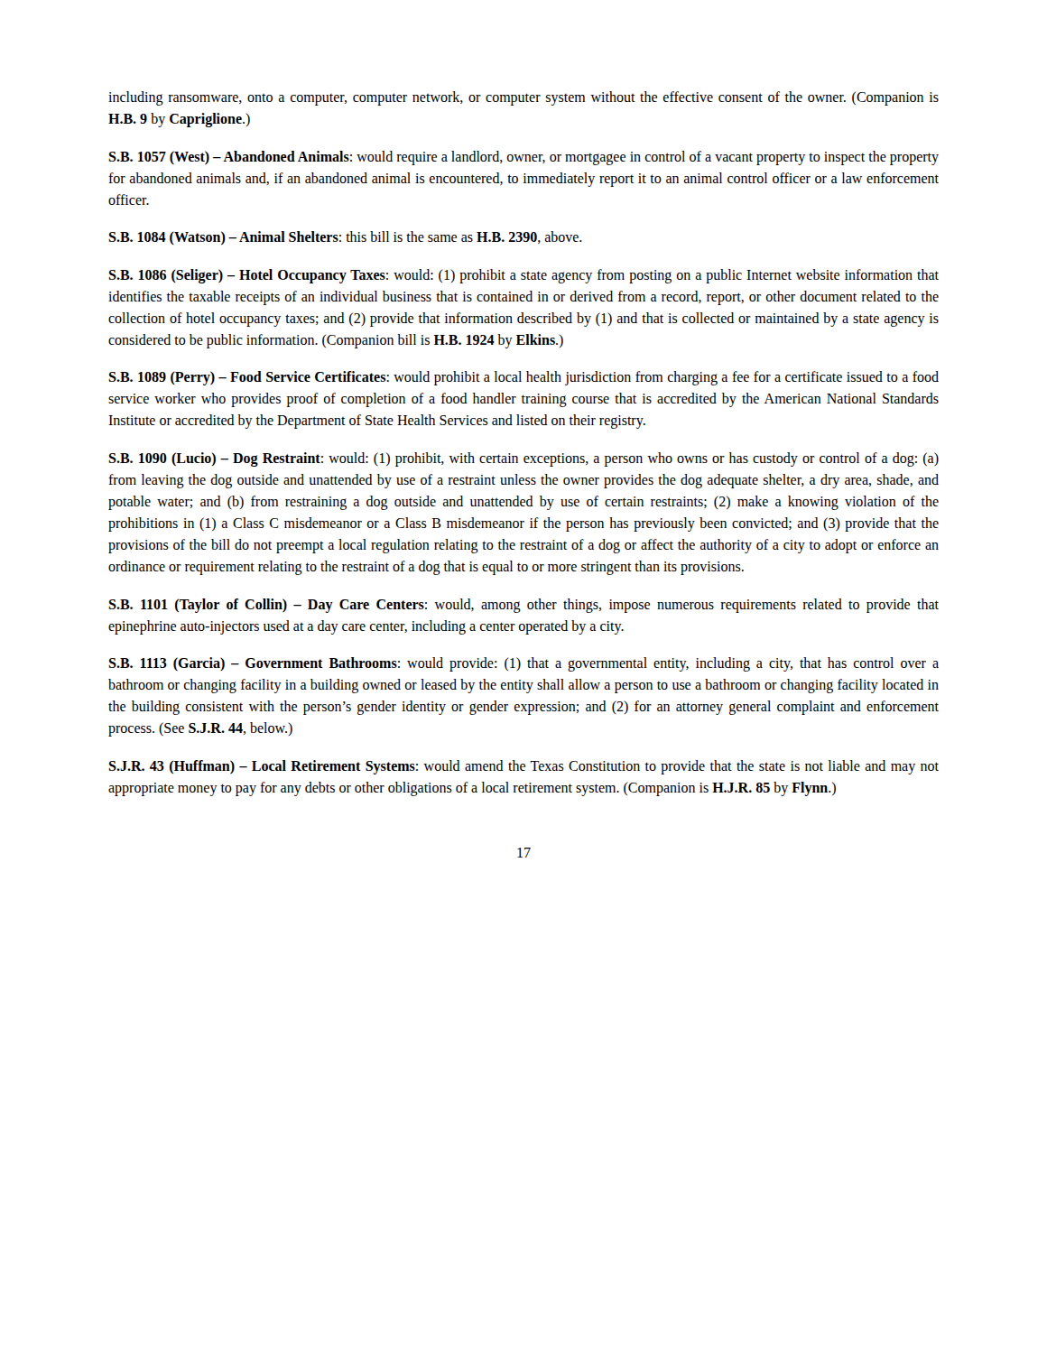including ransomware, onto a computer, computer network, or computer system without the effective consent of the owner. (Companion is H.B. 9 by Capriglione.)
S.B. 1057 (West) – Abandoned Animals: would require a landlord, owner, or mortgagee in control of a vacant property to inspect the property for abandoned animals and, if an abandoned animal is encountered, to immediately report it to an animal control officer or a law enforcement officer.
S.B. 1084 (Watson) – Animal Shelters: this bill is the same as H.B. 2390, above.
S.B. 1086 (Seliger) – Hotel Occupancy Taxes: would: (1) prohibit a state agency from posting on a public Internet website information that identifies the taxable receipts of an individual business that is contained in or derived from a record, report, or other document related to the collection of hotel occupancy taxes; and (2) provide that information described by (1) and that is collected or maintained by a state agency is considered to be public information. (Companion bill is H.B. 1924 by Elkins.)
S.B. 1089 (Perry) – Food Service Certificates: would prohibit a local health jurisdiction from charging a fee for a certificate issued to a food service worker who provides proof of completion of a food handler training course that is accredited by the American National Standards Institute or accredited by the Department of State Health Services and listed on their registry.
S.B. 1090 (Lucio) – Dog Restraint: would: (1) prohibit, with certain exceptions, a person who owns or has custody or control of a dog: (a) from leaving the dog outside and unattended by use of a restraint unless the owner provides the dog adequate shelter, a dry area, shade, and potable water; and (b) from restraining a dog outside and unattended by use of certain restraints; (2) make a knowing violation of the prohibitions in (1) a Class C misdemeanor or a Class B misdemeanor if the person has previously been convicted; and (3) provide that the provisions of the bill do not preempt a local regulation relating to the restraint of a dog or affect the authority of a city to adopt or enforce an ordinance or requirement relating to the restraint of a dog that is equal to or more stringent than its provisions.
S.B. 1101 (Taylor of Collin) – Day Care Centers: would, among other things, impose numerous requirements related to provide that epinephrine auto-injectors used at a day care center, including a center operated by a city.
S.B. 1113 (Garcia) – Government Bathrooms: would provide: (1) that a governmental entity, including a city, that has control over a bathroom or changing facility in a building owned or leased by the entity shall allow a person to use a bathroom or changing facility located in the building consistent with the person’s gender identity or gender expression; and (2) for an attorney general complaint and enforcement process. (See S.J.R. 44, below.)
S.J.R. 43 (Huffman) – Local Retirement Systems: would amend the Texas Constitution to provide that the state is not liable and may not appropriate money to pay for any debts or other obligations of a local retirement system. (Companion is H.J.R. 85 by Flynn.)
17